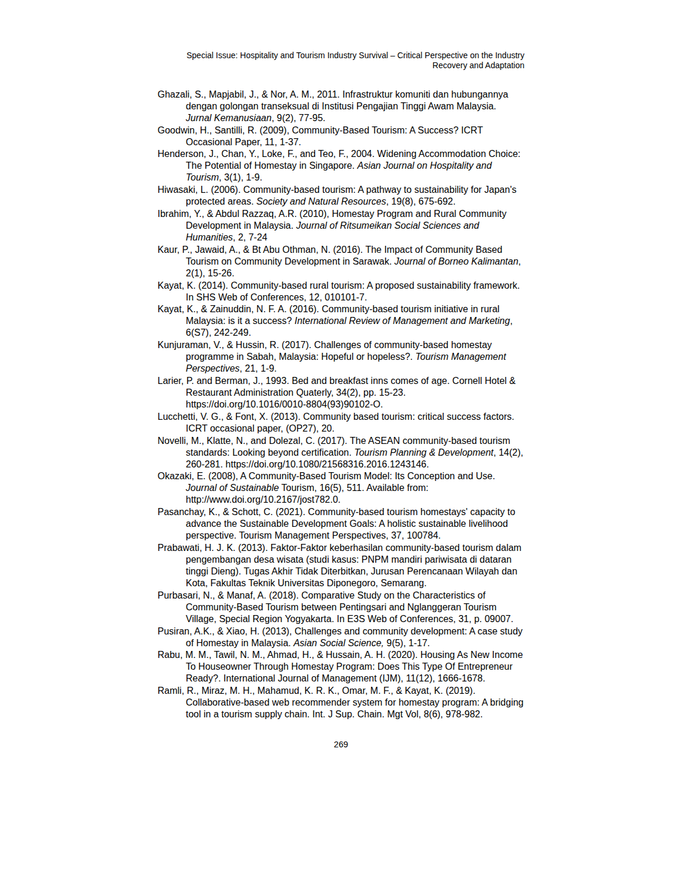Special Issue: Hospitality and Tourism Industry Survival – Critical Perspective on the Industry Recovery and Adaptation
Ghazali, S., Mapjabil, J., & Nor, A. M., 2011. Infrastruktur komuniti dan hubungannya dengan golongan transeksual di Institusi Pengajian Tinggi Awam Malaysia. Jurnal Kemanusiaan, 9(2), 77-95.
Goodwin, H., Santilli, R. (2009), Community-Based Tourism: A Success? ICRT Occasional Paper, 11, 1-37.
Henderson, J., Chan, Y., Loke, F., and Teo, F., 2004. Widening Accommodation Choice: The Potential of Homestay in Singapore. Asian Journal on Hospitality and Tourism, 3(1), 1-9.
Hiwasaki, L. (2006). Community-based tourism: A pathway to sustainability for Japan's protected areas. Society and Natural Resources, 19(8), 675-692.
Ibrahim, Y., & Abdul Razzaq, A.R. (2010), Homestay Program and Rural Community Development in Malaysia. Journal of Ritsumeikan Social Sciences and Humanities, 2, 7-24
Kaur, P., Jawaid, A., & Bt Abu Othman, N. (2016). The Impact of Community Based Tourism on Community Development in Sarawak. Journal of Borneo Kalimantan, 2(1), 15-26.
Kayat, K. (2014). Community-based rural tourism: A proposed sustainability framework. In SHS Web of Conferences, 12, 010101-7.
Kayat, K., & Zainuddin, N. F. A. (2016). Community-based tourism initiative in rural Malaysia: is it a success? International Review of Management and Marketing, 6(S7), 242-249.
Kunjuraman, V., & Hussin, R. (2017). Challenges of community-based homestay programme in Sabah, Malaysia: Hopeful or hopeless?. Tourism Management Perspectives, 21, 1-9.
Larier, P. and Berman, J., 1993. Bed and breakfast inns comes of age. Cornell Hotel & Restaurant Administration Quaterly, 34(2), pp. 15-23. https://doi.org/10.1016/0010-8804(93)90102-O.
Lucchetti, V. G., & Font, X. (2013). Community based tourism: critical success factors. ICRT occasional paper, (OP27), 20.
Novelli, M., Klatte, N., and Dolezal, C. (2017). The ASEAN community-based tourism standards: Looking beyond certification. Tourism Planning & Development, 14(2), 260-281. https://doi.org/10.1080/21568316.2016.1243146.
Okazaki, E. (2008), A Community-Based Tourism Model: Its Conception and Use. Journal of Sustainable Tourism, 16(5), 511. Available from: http://www.doi.org/10.2167/jost782.0.
Pasanchay, K., & Schott, C. (2021). Community-based tourism homestays' capacity to advance the Sustainable Development Goals: A holistic sustainable livelihood perspective. Tourism Management Perspectives, 37, 100784.
Prabawati, H. J. K. (2013). Faktor-Faktor keberhasilan community-based tourism dalam pengembangan desa wisata (studi kasus: PNPM mandiri pariwisata di dataran tinggi Dieng). Tugas Akhir Tidak Diterbitkan, Jurusan Perencanaan Wilayah dan Kota, Fakultas Teknik Universitas Diponegoro, Semarang.
Purbasari, N., & Manaf, A. (2018). Comparative Study on the Characteristics of Community-Based Tourism between Pentingsari and Nglanggeran Tourism Village, Special Region Yogyakarta. In E3S Web of Conferences, 31, p. 09007.
Pusiran, A.K., & Xiao, H. (2013), Challenges and community development: A case study of Homestay in Malaysia. Asian Social Science, 9(5), 1-17.
Rabu, M. M., Tawil, N. M., Ahmad, H., & Hussain, A. H. (2020). Housing As New Income To Houseowner Through Homestay Program: Does This Type Of Entrepreneur Ready?. International Journal of Management (IJM), 11(12), 1666-1678.
Ramli, R., Miraz, M. H., Mahamud, K. R. K., Omar, M. F., & Kayat, K. (2019). Collaborative-based web recommender system for homestay program: A bridging tool in a tourism supply chain. Int. J Sup. Chain. Mgt Vol, 8(6), 978-982.
269